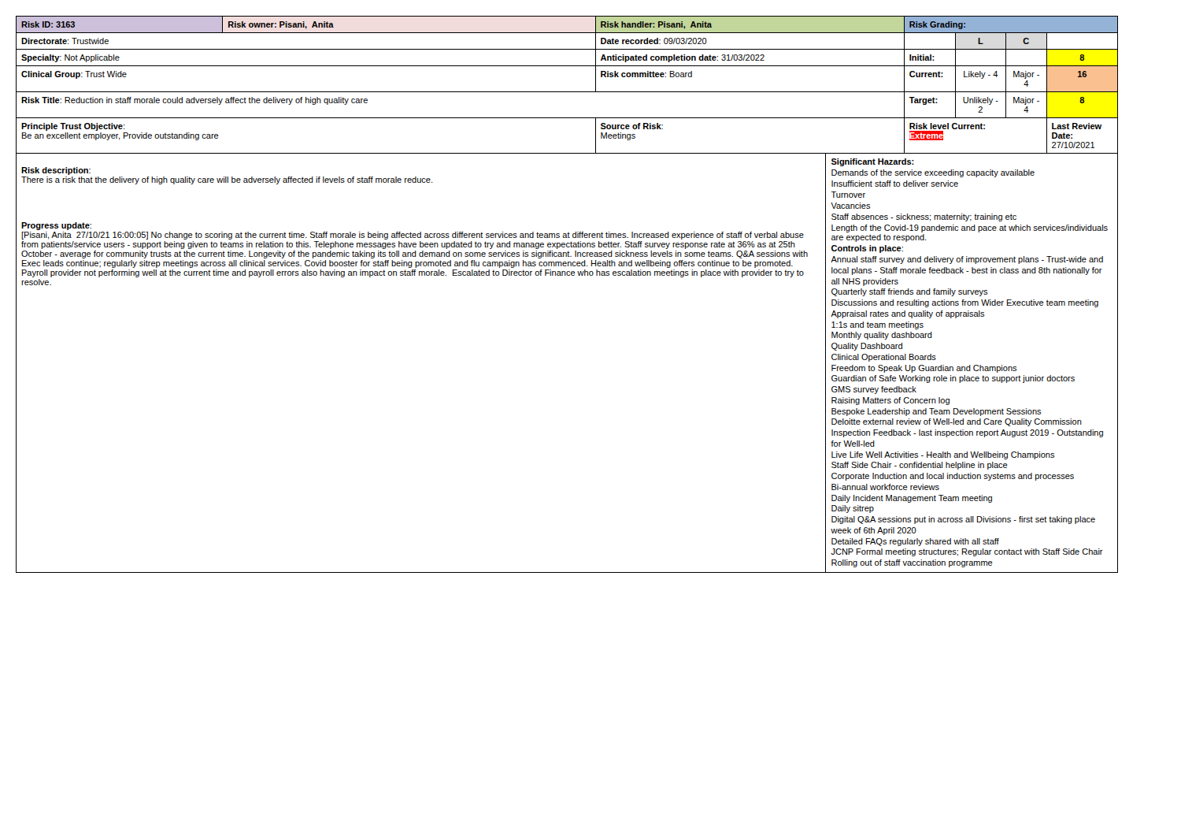| Risk ID: 3163 | Risk owner: Pisani, Anita | Risk handler: Pisani, Anita | Risk Grading: |
| Directorate : Trustwide | Date recorded : 09/03/2020 | | L | C | |
| Specialty : Not Applicable | Anticipated completion date : 31/03/2022 | Initial: | | | 8 |
| Clinical Group : Trust Wide | Risk committee : Board | Current: | Likely - 4 | Major - 4 | 16 |
| Risk Title : Reduction in staff morale could adversely affect the delivery of high quality care | Target: | Unlikely - 2 | Major - 4 | 8 |
| Principle Trust Objective : Be an excellent employer, Provide outstanding care | Source of Risk : Meetings | Risk level Current: Extreme | Last Review Date: 27/10/2021 |
| Risk description : There is a risk that the delivery of high quality care will be adversely affected if levels of staff morale reduce. Progress update : [Pisani, Anita 27/10/21 16:00:05] No change to scoring at the current time. Staff morale is being affected across different services and teams at different times. Increased experience of staff of verbal abuse from patients/service users - support being given to teams in relation to this. Telephone messages have been updated to try and manage expectations better. Staff survey response rate at 36% as at 25th October - average for community trusts at the current time. Longevity of the pandemic taking its toll and demand on some services is significant. Increased sickness levels in some teams. Q&A sessions with Exec leads continue; regularly sitrep meetings across all clinical services. Covid booster for staff being promoted and flu campaign has commenced. Health and wellbeing offers continue to be promoted. Payroll provider not performing well at the current time and payroll errors also having an impact on staff morale. Escalated to Director of Finance who has escalation meetings in place with provider to try to resolve. | Significant Hazards: Demands of the service exceeding capacity available Insufficient staff to deliver service Turnover Vacancies Staff absences - sickness; maternity; training etc Length of the Covid-19 pandemic and pace at which services/individuals are expected to respond. Controls in place : Annual staff survey and delivery of improvement plans - Trust-wide and local plans - Staff morale feedback - best in class and 8th nationally for all NHS providers Quarterly staff friends and family surveys Discussions and resulting actions from Wider Executive team meeting Appraisal rates and quality of appraisals 1:1s and team meetings Monthly quality dashboard Quality Dashboard Clinical Operational Boards Freedom to Speak Up Guardian and Champions Guardian of Safe Working role in place to support junior doctors GMS survey feedback Raising Matters of Concern log Bespoke Leadership and Team Development Sessions Deloitte external review of Well-led and Care Quality Commission Inspection Feedback - last inspection report August 2019 - Outstanding for Well-led Live Life Well Activities - Health and Wellbeing Champions Staff Side Chair - confidential helpline in place Corporate Induction and local induction systems and processes Bi-annual workforce reviews Daily Incident Management Team meeting Daily sitrep Digital Q&A sessions put in across all Divisions - first set taking place week of 6th April 2020 Detailed FAQs regularly shared with all staff JCNP Formal meeting structures; Regular contact with Staff Side Chair Rolling out of staff vaccination programme |